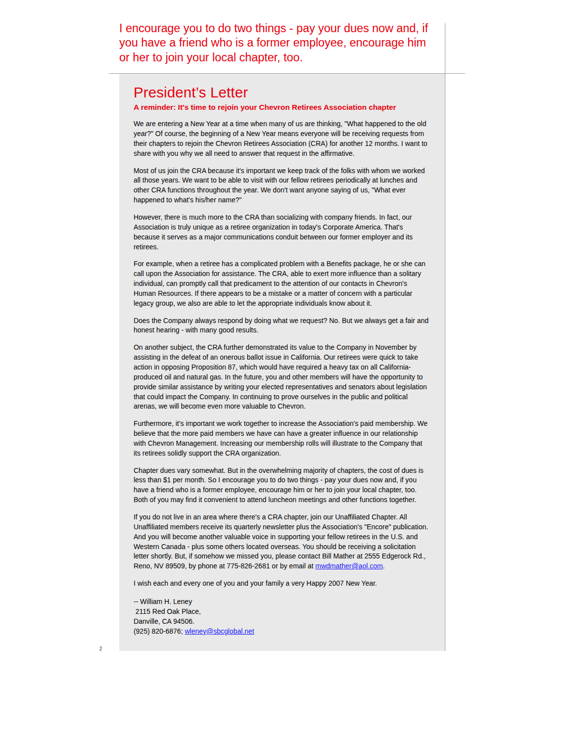I encourage you to do two things - pay your dues now and, if you have a friend who is a former employee, encourage him or her to join your local chapter, too.
President’s Letter
A reminder: It's time to rejoin your Chevron Retirees Association chapter
We are entering a New Year at a time when many of us are thinking, "What happened to the old year?" Of course, the beginning of a New Year means everyone will be receiving requests from their chapters to rejoin the Chevron Retirees Association (CRA) for another 12 months. I want to share with you why we all need to answer that request in the affirmative.
Most of us join the CRA because it's important we keep track of the folks with whom we worked all those years. We want to be able to visit with our fellow retirees periodically at lunches and other CRA functions throughout the year. We don't want anyone saying of us, "What ever happened to what's his/her name?"
However, there is much more to the CRA than socializing with company friends. In fact, our Association is truly unique as a retiree organization in today's Corporate America. That's because it serves as a major communications conduit between our former employer and its retirees.
For example, when a retiree has a complicated problem with a Benefits package, he or she can call upon the Association for assistance. The CRA, able to exert more influence than a solitary individual, can promptly call that predicament to the attention of our contacts in Chevron's Human Resources. If there appears to be a mistake or a matter of concern with a particular legacy group, we also are able to let the appropriate individuals know about it.
Does the Company always respond by doing what we request? No. But we always get a fair and honest hearing - with many good results.
On another subject, the CRA further demonstrated its value to the Company in November by assisting in the defeat of an onerous ballot issue in California. Our retirees were quick to take action in opposing Proposition 87, which would have required a heavy tax on all California-produced oil and natural gas. In the future, you and other members will have the opportunity to provide similar assistance by writing your elected representatives and senators about legislation that could impact the Company. In continuing to prove ourselves in the public and political arenas, we will become even more valuable to Chevron.
Furthermore, it's important we work together to increase the Association's paid membership. We believe that the more paid members we have can have a greater influence in our relationship with Chevron Management. Increasing our membership rolls will illustrate to the Company that its retirees solidly support the CRA organization.
Chapter dues vary somewhat. But in the overwhelming majority of chapters, the cost of dues is less than $1 per month. So I encourage you to do two things - pay your dues now and, if you have a friend who is a former employee, encourage him or her to join your local chapter, too. Both of you may find it convenient to attend luncheon meetings and other functions together.
If you do not live in an area where there's a CRA chapter, join our Unaffiliated Chapter. All Unaffiliated members receive its quarterly newsletter plus the Association's "Encore" publication. And you will become another valuable voice in supporting your fellow retirees in the U.S. and Western Canada - plus some others located overseas. You should be receiving a solicitation letter shortly. But, if somehow we missed you, please contact Bill Mather at 2555 Edgerock Rd., Reno, NV 89509, by phone at 775-826-2681 or by email at mwdmather@aol.com.
I wish each and every one of you and your family a very Happy 2007 New Year.
-- William H. Leney
2115 Red Oak Place,
Danville, CA 94506.
(925) 820-6876; wleney@sbcglobal.net
2